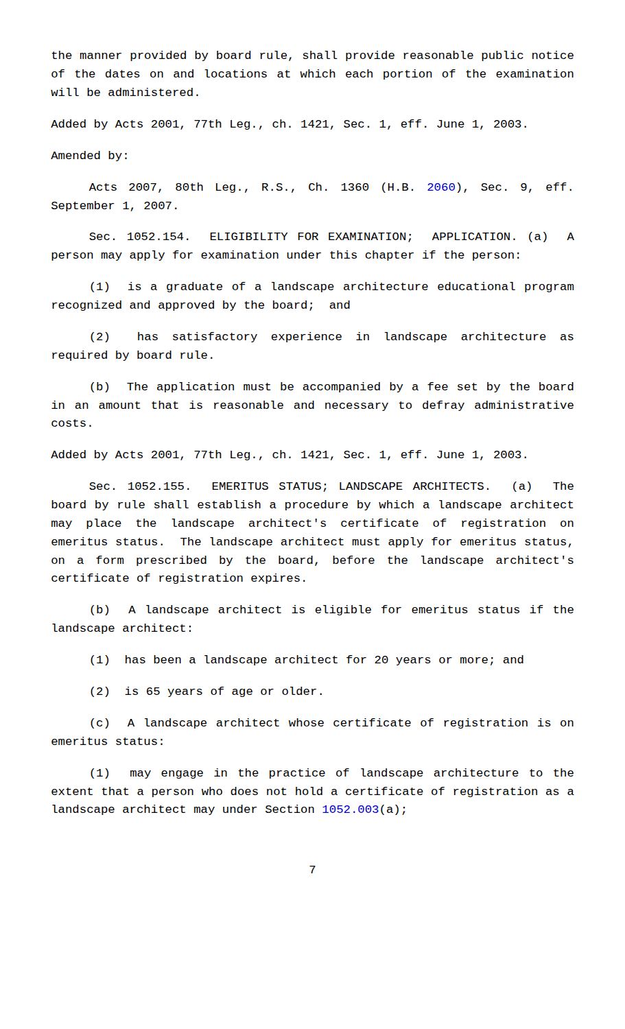the manner provided by board rule, shall provide reasonable public notice of the dates on and locations at which each portion of the examination will be administered.
Added by Acts 2001, 77th Leg., ch. 1421, Sec. 1, eff. June 1, 2003.
Amended by:
Acts 2007, 80th Leg., R.S., Ch. 1360 (H.B. 2060), Sec. 9, eff. September 1, 2007.
Sec. 1052.154. ELIGIBILITY FOR EXAMINATION; APPLICATION. (a) A person may apply for examination under this chapter if the person:
(1) is a graduate of a landscape architecture educational program recognized and approved by the board; and
(2) has satisfactory experience in landscape architecture as required by board rule.
(b) The application must be accompanied by a fee set by the board in an amount that is reasonable and necessary to defray administrative costs.
Added by Acts 2001, 77th Leg., ch. 1421, Sec. 1, eff. June 1, 2003.
Sec. 1052.155. EMERITUS STATUS; LANDSCAPE ARCHITECTS. (a) The board by rule shall establish a procedure by which a landscape architect may place the landscape architect's certificate of registration on emeritus status. The landscape architect must apply for emeritus status, on a form prescribed by the board, before the landscape architect's certificate of registration expires.
(b) A landscape architect is eligible for emeritus status if the landscape architect:
(1) has been a landscape architect for 20 years or more; and
(2) is 65 years of age or older.
(c) A landscape architect whose certificate of registration is on emeritus status:
(1) may engage in the practice of landscape architecture to the extent that a person who does not hold a certificate of registration as a landscape architect may under Section 1052.003(a);
7